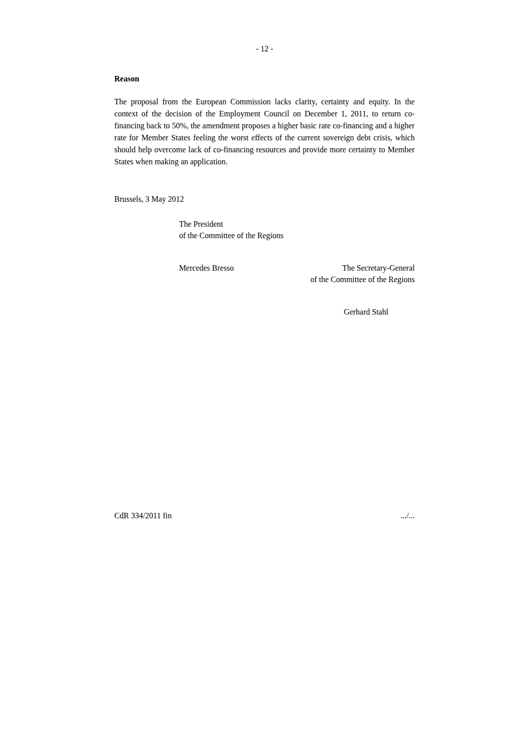- 12 -
Reason
The proposal from the European Commission lacks clarity, certainty and equity. In the context of the decision of the Employment Council on December 1, 2011, to return co-financing back to 50%, the amendment proposes a higher basic rate co-financing and a higher rate for Member States feeling the worst effects of the current sovereign debt crisis, which should help overcome lack of co-financing resources and provide more certainty to Member States when making an application.
Brussels, 3 May 2012
The President
of the Committee of the Regions
Mercedes Bresso
The Secretary-General
of the Committee of the Regions
Gerhard Stahl
CdR 334/2011 fin .../...